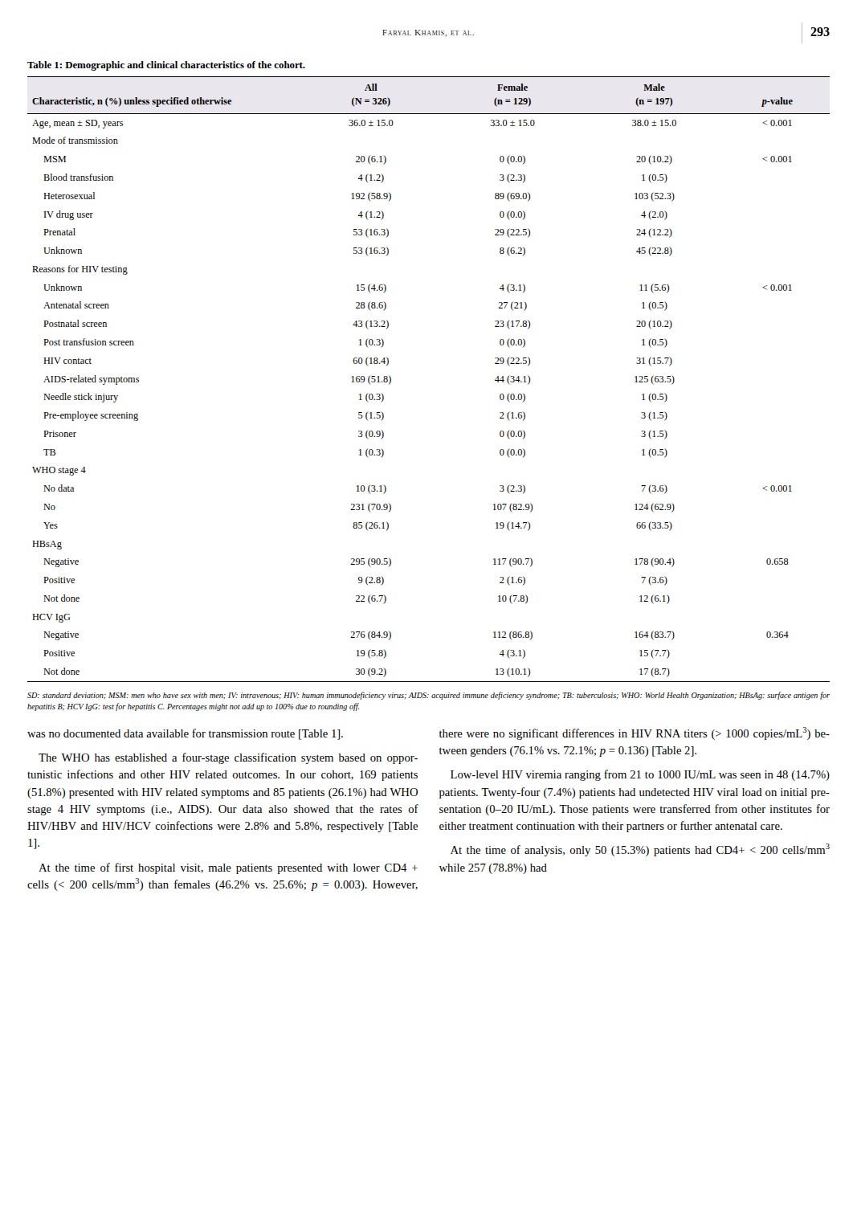Faryal Khamis, et al.
293
Table 1: Demographic and clinical characteristics of the cohort.
| Characteristic, n (%) unless specified otherwise | All (N = 326) | Female (n = 129) | Male (n = 197) | p -value |
| --- | --- | --- | --- | --- |
| Age, mean ± SD, years | 36.0 ± 15.0 | 33.0 ± 15.0 | 38.0 ± 15.0 | < 0.001 |
| Mode of transmission | | | | |
| MSM | 20 (6.1) | 0 (0.0) | 20 (10.2) | < 0.001 |
| Blood transfusion | 4 (1.2) | 3 (2.3) | 1 (0.5) | |
| Heterosexual | 192 (58.9) | 89 (69.0) | 103 (52.3) | |
| IV drug user | 4 (1.2) | 0 (0.0) | 4 (2.0) | |
| Prenatal | 53 (16.3) | 29 (22.5) | 24 (12.2) | |
| Unknown | 53 (16.3) | 8 (6.2) | 45 (22.8) | |
| Reasons for HIV testing | | | | |
| Unknown | 15 (4.6) | 4 (3.1) | 11 (5.6) | < 0.001 |
| Antenatal screen | 28 (8.6) | 27 (21) | 1 (0.5) | |
| Postnatal screen | 43 (13.2) | 23 (17.8) | 20 (10.2) | |
| Post transfusion screen | 1 (0.3) | 0 (0.0) | 1 (0.5) | |
| HIV contact | 60 (18.4) | 29 (22.5) | 31 (15.7) | |
| AIDS-related symptoms | 169 (51.8) | 44 (34.1) | 125 (63.5) | |
| Needle stick injury | 1 (0.3) | 0 (0.0) | 1 (0.5) | |
| Pre-employee screening | 5 (1.5) | 2 (1.6) | 3 (1.5) | |
| Prisoner | 3 (0.9) | 0 (0.0) | 3 (1.5) | |
| TB | 1 (0.3) | 0 (0.0) | 1 (0.5) | |
| WHO stage 4 | | | | |
| No data | 10 (3.1) | 3 (2.3) | 7 (3.6) | < 0.001 |
| No | 231 (70.9) | 107 (82.9) | 124 (62.9) | |
| Yes | 85 (26.1) | 19 (14.7) | 66 (33.5) | |
| HBsAg | | | | |
| Negative | 295 (90.5) | 117 (90.7) | 178 (90.4) | 0.658 |
| Positive | 9 (2.8) | 2 (1.6) | 7 (3.6) | |
| Not done | 22 (6.7) | 10 (7.8) | 12 (6.1) | |
| HCV IgG | | | | |
| Negative | 276 (84.9) | 112 (86.8) | 164 (83.7) | 0.364 |
| Positive | 19 (5.8) | 4 (3.1) | 15 (7.7) | |
| Not done | 30 (9.2) | 13 (10.1) | 17 (8.7) | |
SD: standard deviation; MSM: men who have sex with men; IV: intravenous; HIV: human immunodeficiency virus; AIDS: acquired immune deficiency syndrome; TB: tuberculosis; WHO: World Health Organization; HBsAg: surface antigen for hepatitis B; HCV IgG: test for hepatitis C. Percentages might not add up to 100% due to rounding off.
was no documented data available for transmission route [Table 1].
The WHO has established a four-stage classification system based on opportunistic infections and other HIV related outcomes. In our cohort, 169 patients (51.8%) presented with HIV related symptoms and 85 patients (26.1%) had WHO stage 4 HIV symptoms (i.e., AIDS). Our data also showed that the rates of HIV/HBV and HIV/HCV coinfections were 2.8% and 5.8%, respectively [Table 1].
At the time of first hospital visit, male patients presented with lower CD4 + cells (< 200 cells/mm3) than females (46.2% vs. 25.6%; p = 0.003). However, there were no significant differences in HIV RNA titers (> 1000 copies/mL3) between genders (76.1% vs. 72.1%; p = 0.136) [Table 2].
Low-level HIV viremia ranging from 21 to 1000 IU/mL was seen in 48 (14.7%) patients. Twenty-four (7.4%) patients had undetected HIV viral load on initial presentation (0–20 IU/mL). Those patients were transferred from other institutes for either treatment continuation with their partners or further antenatal care.
At the time of analysis, only 50 (15.3%) patients had CD4+ < 200 cells/mm3 while 257 (78.8%) had